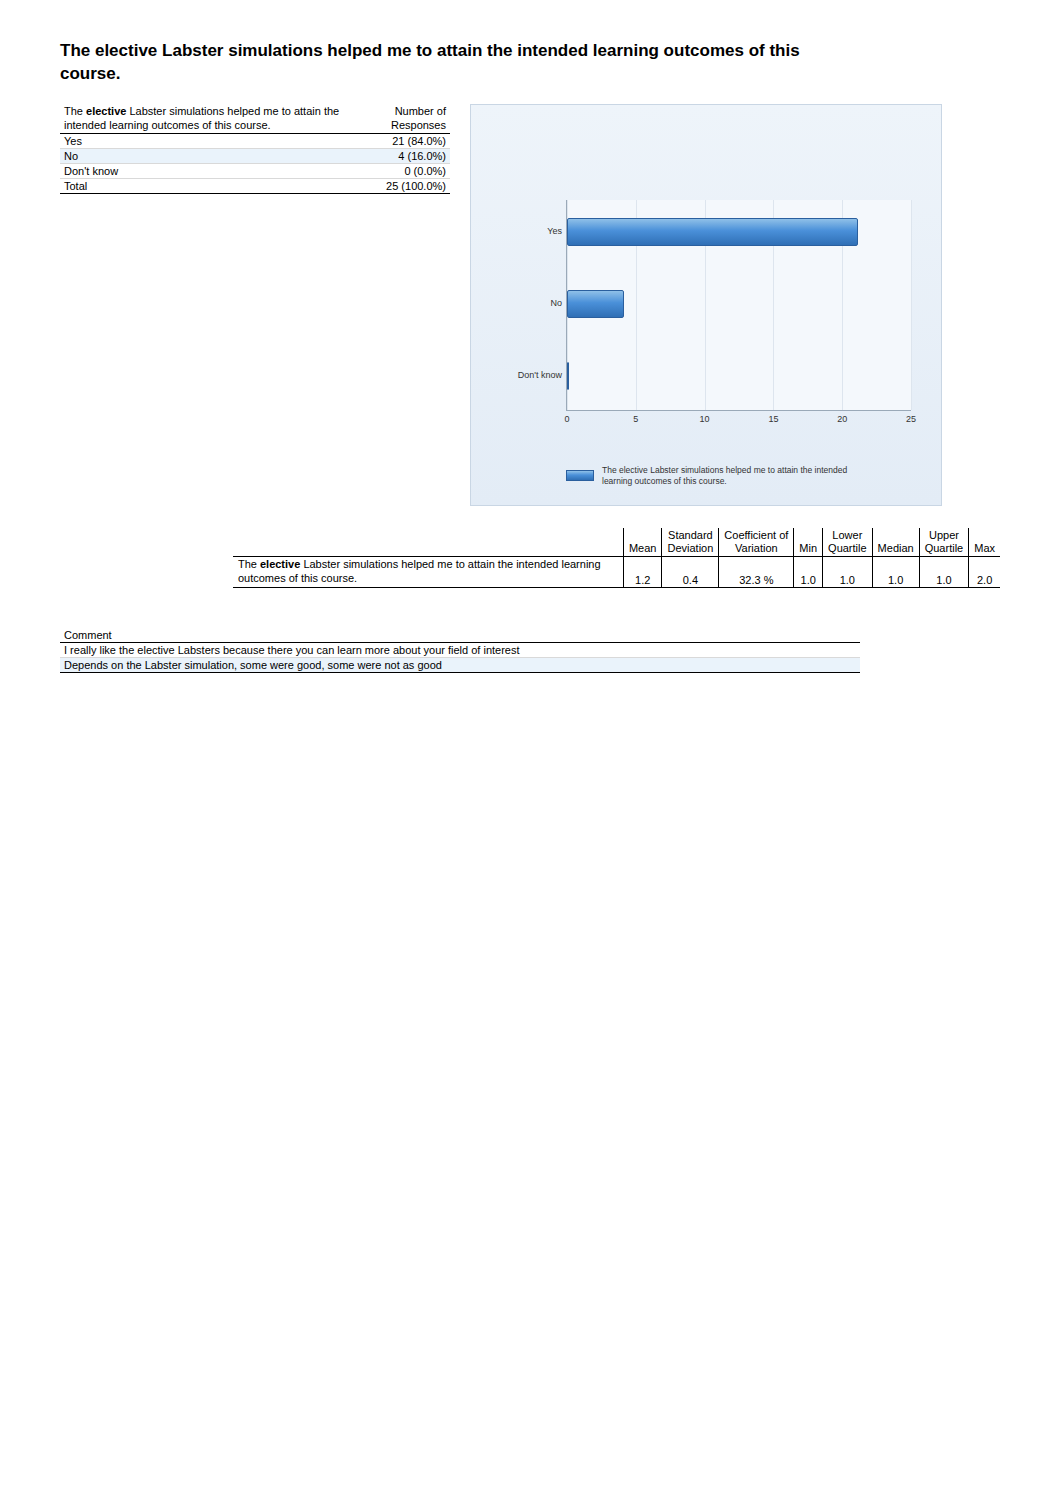The elective Labster simulations helped me to attain the intended learning outcomes of this course.
| The elective Labster simulations helped me to attain the intended learning outcomes of this course. | Number of Responses |
| --- | --- |
| Yes | 21 (84.0%) |
| No | 4 (16.0%) |
| Don't know | 0 (0.0%) |
| Total | 25 (100.0%) |
Yes
No
Don't know
0 5 10 15 20 25
The elective Labster simulations helped me to attain the intended learning outcomes of this course.
| | Mean | Standard Deviation | Coefficient of Variation | Min | Lower Quartile | Median | Upper Quartile | Max |
| --- | --- | --- | --- | --- | --- | --- | --- | --- |
| The elective Labster simulations helped me to attain the intended learning outcomes of this course. | 1.2 | 0.4 | 32.3 % | 1.0 | 1.0 | 1.0 | 1.0 | 2.0 |
Comment
I really like the elective Labsters because there you can learn more about your field of interest
Depends on the Labster simulation, some were good, some were not as good